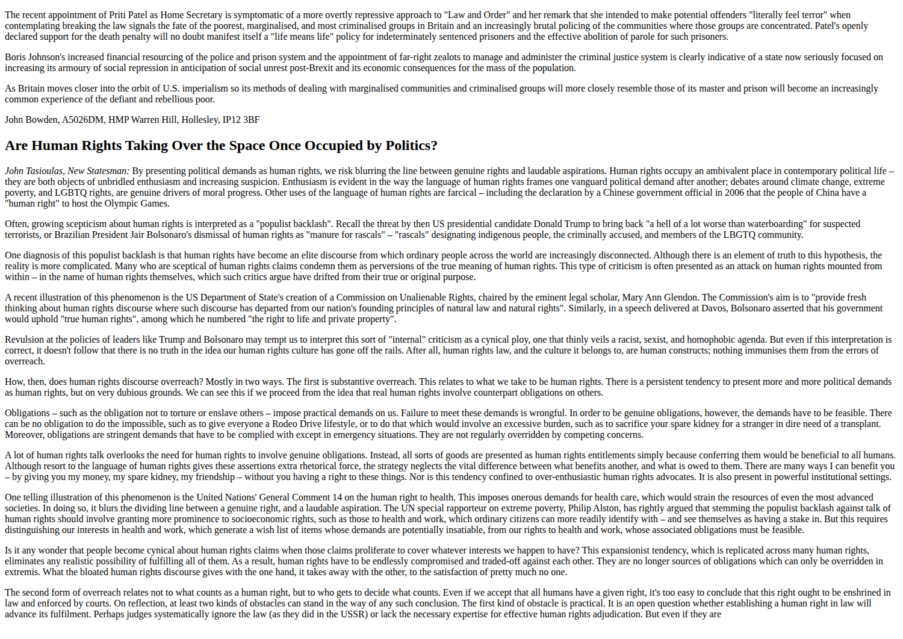The recent appointment of Priti Patel as Home Secretary is symptomatic of a more overtly repressive approach to "Law and Order" and her remark that she intended to make potential offenders "literally feel terror" when contemplating breaking the law signals the fate of the poorest, marginalised, and most criminalised groups in Britain and an increasingly brutal policing of the communities where those groups are concentrated. Patel's openly declared support for the death penalty will no doubt manifest itself a "life means life" policy for indeterminately sentenced prisoners and the effective abolition of parole for such prisoners.
Boris Johnson's increased financial resourcing of the police and prison system and the appointment of far-right zealots to manage and administer the criminal justice system is clearly indicative of a state now seriously focused on increasing its armoury of social repression in anticipation of social unrest post-Brexit and its economic consequences for the mass of the population.
As Britain moves closer into the orbit of U.S. imperialism so its methods of dealing with marginalised communities and criminalised groups will more closely resemble those of its master and prison will become an increasingly common experience of the defiant and rebellious poor.
John Bowden, A5026DM, HMP Warren Hill, Hollesley, IP12 3BF
Are Human Rights Taking Over the Space Once Occupied by Politics?
John Tasioulas, New Statesman: By presenting political demands as human rights, we risk blurring the line between genuine rights and laudable aspirations. Human rights occupy an ambivalent place in contemporary political life – they are both objects of unbridled enthusiasm and increasing suspicion. Enthusiasm is evident in the way the language of human rights frames one vanguard political demand after another; debates around climate change, extreme poverty, and LGBTQ rights, are genuine drivers of moral progress. Other uses of the language of human rights are farcical – including the declaration by a Chinese government official in 2006 that the people of China have a "human right" to host the Olympic Games.
Often, growing scepticism about human rights is interpreted as a "populist backlash". Recall the threat by then US presidential candidate Donald Trump to bring back "a hell of a lot worse than waterboarding" for suspected terrorists, or Brazilian President Jair Bolsonaro's dismissal of human rights as "manure for rascals" – "rascals" designating indigenous people, the criminally accused, and members of the LBGTQ community.
One diagnosis of this populist backlash is that human rights have become an elite discourse from which ordinary people across the world are increasingly disconnected. Although there is an element of truth to this hypothesis, the reality is more complicated. Many who are sceptical of human rights claims condemn them as perversions of the true meaning of human rights. This type of criticism is often presented as an attack on human rights mounted from within – in the name of human rights themselves, which such critics argue have drifted from their true or original purpose.
A recent illustration of this phenomenon is the US Department of State's creation of a Commission on Unalienable Rights, chaired by the eminent legal scholar, Mary Ann Glendon. The Commission's aim is to "provide fresh thinking about human rights discourse where such discourse has departed from our nation's founding principles of natural law and natural rights". Similarly, in a speech delivered at Davos, Bolsonaro asserted that his government would uphold "true human rights", among which he numbered "the right to life and private property".
Revulsion at the policies of leaders like Trump and Bolsonaro may tempt us to interpret this sort of "internal" criticism as a cynical ploy, one that thinly veils a racist, sexist, and homophobic agenda. But even if this interpretation is correct, it doesn't follow that there is no truth in the idea our human rights culture has gone off the rails. After all, human rights law, and the culture it belongs to, are human constructs; nothing immunises them from the errors of overreach.
How, then, does human rights discourse overreach? Mostly in two ways. The first is substantive overreach. This relates to what we take to be human rights. There is a persistent tendency to present more and more political demands as human rights, but on very dubious grounds. We can see this if we proceed from the idea that real human rights involve counterpart obligations on others.
Obligations – such as the obligation not to torture or enslave others – impose practical demands on us. Failure to meet these demands is wrongful. In order to be genuine obligations, however, the demands have to be feasible. There can be no obligation to do the impossible, such as to give everyone a Rodeo Drive lifestyle, or to do that which would involve an excessive burden, such as to sacrifice your spare kidney for a stranger in dire need of a transplant. Moreover, obligations are stringent demands that have to be complied with except in emergency situations. They are not regularly overridden by competing concerns.
A lot of human rights talk overlooks the need for human rights to involve genuine obligations. Instead, all sorts of goods are presented as human rights entitlements simply because conferring them would be beneficial to all humans. Although resort to the language of human rights gives these assertions extra rhetorical force, the strategy neglects the vital difference between what benefits another, and what is owed to them. There are many ways I can benefit you – by giving you my money, my spare kidney, my friendship – without you having a right to these things. Nor is this tendency confined to over-enthusiastic human rights advocates. It is also present in powerful institutional settings.
One telling illustration of this phenomenon is the United Nations' General Comment 14 on the human right to health. This imposes onerous demands for health care, which would strain the resources of even the most advanced societies. In doing so, it blurs the dividing line between a genuine right, and a laudable aspiration. The UN special rapporteur on extreme poverty, Philip Alston, has rightly argued that stemming the populist backlash against talk of human rights should involve granting more prominence to socioeconomic rights, such as those to health and work, which ordinary citizens can more readily identify with – and see themselves as having a stake in. But this requires distinguishing our interests in health and work, which generate a wish list of items whose demands are potentially insatiable, from our rights to health and work, whose associated obligations must be feasible.
Is it any wonder that people become cynical about human rights claims when those claims proliferate to cover whatever interests we happen to have? This expansionist tendency, which is replicated across many human rights, eliminates any realistic possibility of fulfilling all of them. As a result, human rights have to be endlessly compromised and traded-off against each other. They are no longer sources of obligations which can only be overridden in extremis. What the bloated human rights discourse gives with the one hand, it takes away with the other, to the satisfaction of pretty much no one.
The second form of overreach relates not to what counts as a human right, but to who gets to decide what counts. Even if we accept that all humans have a given right, it's too easy to conclude that this right ought to be enshrined in law and enforced by courts. On reflection, at least two kinds of obstacles can stand in the way of any such conclusion. The first kind of obstacle is practical. It is an open question whether establishing a human right in law will advance its fulfilment. Perhaps judges systematically ignore the law (as they did in the USSR) or lack the necessary expertise for effective human rights adjudication. But even if they are